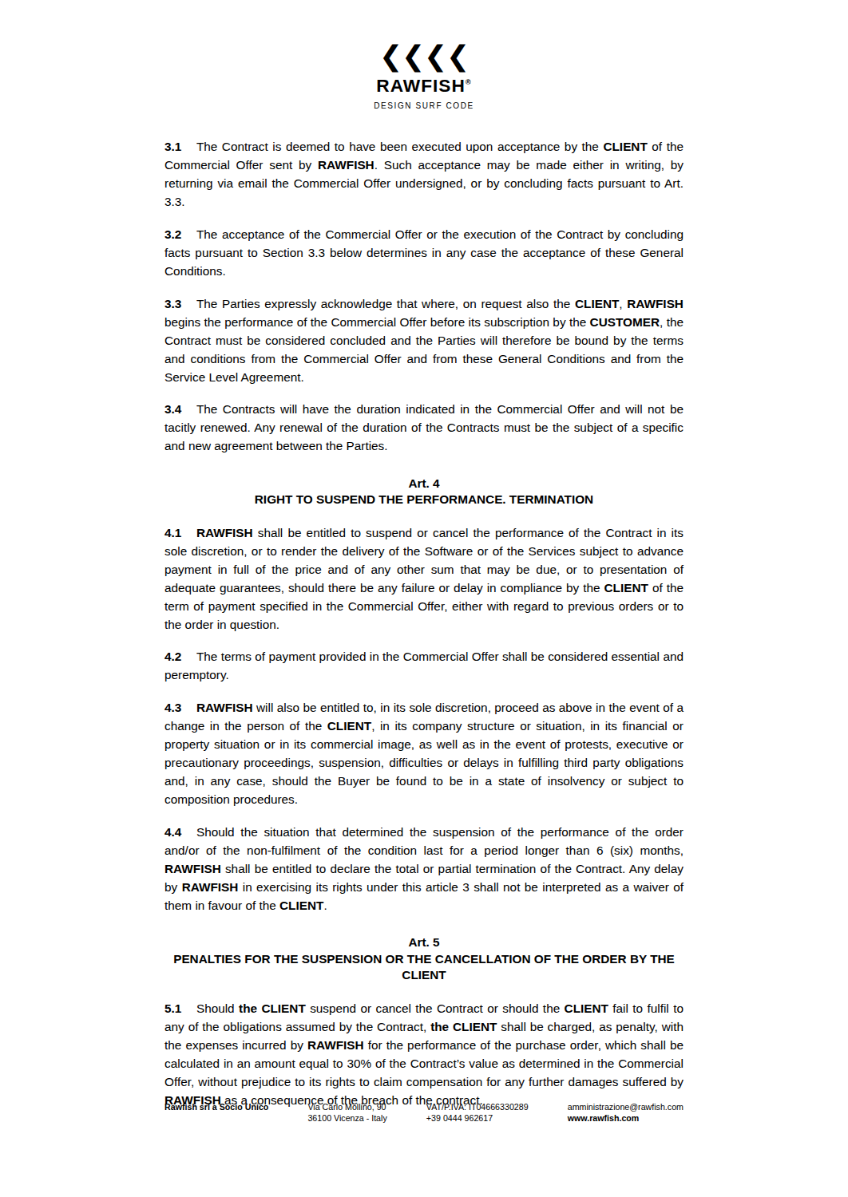❮❮❮❮
RAWFISH®
DESIGN SURF CODE
3.1 The Contract is deemed to have been executed upon acceptance by the CLIENT of the Commercial Offer sent by RAWFISH. Such acceptance may be made either in writing, by returning via email the Commercial Offer undersigned, or by concluding facts pursuant to Art. 3.3.
3.2 The acceptance of the Commercial Offer or the execution of the Contract by concluding facts pursuant to Section 3.3 below determines in any case the acceptance of these General Conditions.
3.3 The Parties expressly acknowledge that where, on request also the CLIENT, RAWFISH begins the performance of the Commercial Offer before its subscription by the CUSTOMER, the Contract must be considered concluded and the Parties will therefore be bound by the terms and conditions from the Commercial Offer and from these General Conditions and from the Service Level Agreement.
3.4 The Contracts will have the duration indicated in the Commercial Offer and will not be tacitly renewed. Any renewal of the duration of the Contracts must be the subject of a specific and new agreement between the Parties.
Art. 4Right to suspend the performance. Termination
4.1 RAWFISH shall be entitled to suspend or cancel the performance of the Contract in its sole discretion, or to render the delivery of the Software or of the Services subject to advance payment in full of the price and of any other sum that may be due, or to presentation of adequate guarantees, should there be any failure or delay in compliance by the CLIENT of the term of payment specified in the Commercial Offer, either with regard to previous orders or to the order in question.
4.2 The terms of payment provided in the Commercial Offer shall be considered essential and peremptory.
4.3 RAWFISH will also be entitled to, in its sole discretion, proceed as above in the event of a change in the person of the CLIENT, in its company structure or situation, in its financial or property situation or in its commercial image, as well as in the event of protests, executive or precautionary proceedings, suspension, difficulties or delays in fulfilling third party obligations and, in any case, should the Buyer be found to be in a state of insolvency or subject to composition procedures.
4.4 Should the situation that determined the suspension of the performance of the order and/or of the non-fulfilment of the condition last for a period longer than 6 (six) months, RAWFISH shall be entitled to declare the total or partial termination of the Contract. Any delay by RAWFISH in exercising its rights under this article 3 shall not be interpreted as a waiver of them in favour of the CLIENT.
Art. 5Penalties for the suspension or the cancellation of the order by the client
5.1 Should the CLIENT suspend or cancel the Contract or should the CLIENT fail to fulfil to any of the obligations assumed by the Contract, the CLIENT shall be charged, as penalty, with the expenses incurred by RAWFISH for the performance of the purchase order, which shall be calculated in an amount equal to 30% of the Contract’s value as determined in the Commercial Offer, without prejudice to its rights to claim compensation for any further damages suffered by RAWFISH as a consequence of the breach of the contract.
Rawfish srl a Socio Unico
Via Carlo Mollino, 90
36100 Vicenza - Italy
VAT/P.IVA: IT04666330289
+39 0444 962617
amministrazione@rawfish.com
www.rawfish.com